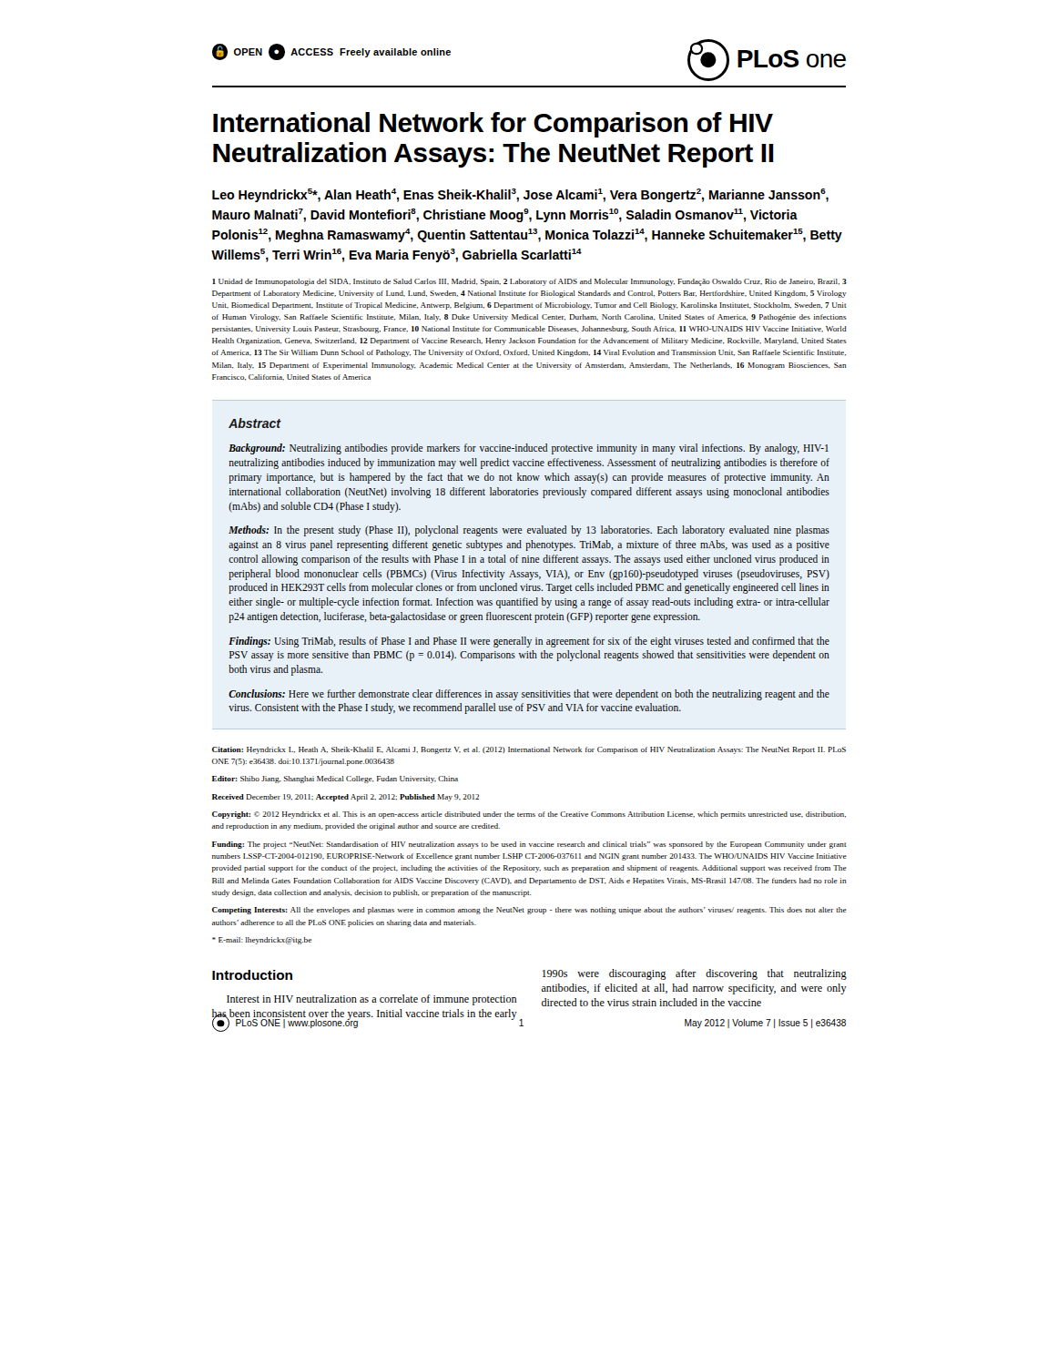🔓 OPEN ● ACCESS Freely available online
PLoS one
International Network for Comparison of HIV
Neutralization Assays: The NeutNet Report II
Leo Heyndrickx5*, Alan Heath4, Enas Sheik-Khalil3, Jose Alcami1, Vera Bongertz2, Marianne Jansson6, Mauro Malnati7, David Montefiori8, Christiane Moog9, Lynn Morris10, Saladin Osmanov11, Victoria Polonis12, Meghna Ramaswamy4, Quentin Sattentau13, Monica Tolazzi14, Hanneke Schuitemaker15, Betty Willems5, Terri Wrin16, Eva Maria Fenyö3, Gabriella Scarlatti14
1 Unidad de Immunopatologia del SIDA, Instituto de Salud Carlos III, Madrid, Spain, 2 Laboratory of AIDS and Molecular Immunology, Fundação Oswaldo Cruz, Rio de Janeiro, Brazil, 3 Department of Laboratory Medicine, University of Lund, Lund, Sweden, 4 National Institute for Biological Standards and Control, Potters Bar, Hertfordshire, United Kingdom, 5 Virology Unit, Biomedical Department, Institute of Tropical Medicine, Antwerp, Belgium, 6 Department of Microbiology, Tumor and Cell Biology, Karolinska Institutet, Stockholm, Sweden, 7 Unit of Human Virology, San Raffaele Scientific Institute, Milan, Italy, 8 Duke University Medical Center, Durham, North Carolina, United States of America, 9 Pathogénie des infections persistantes, University Louis Pasteur, Strasbourg, France, 10 National Institute for Communicable Diseases, Johannesburg, South Africa, 11 WHO-UNAIDS HIV Vaccine Initiative, World Health Organization, Geneva, Switzerland, 12 Department of Vaccine Research, Henry Jackson Foundation for the Advancement of Military Medicine, Rockville, Maryland, United States of America, 13 The Sir William Dunn School of Pathology, The University of Oxford, Oxford, United Kingdom, 14 Viral Evolution and Transmission Unit, San Raffaele Scientific Institute, Milan, Italy, 15 Department of Experimental Immunology, Academic Medical Center at the University of Amsterdam, Amsterdam, The Netherlands, 16 Monogram Biosciences, San Francisco, California, United States of America
Abstract
Background: Neutralizing antibodies provide markers for vaccine-induced protective immunity in many viral infections. By analogy, HIV-1 neutralizing antibodies induced by immunization may well predict vaccine effectiveness. Assessment of neutralizing antibodies is therefore of primary importance, but is hampered by the fact that we do not know which assay(s) can provide measures of protective immunity. An international collaboration (NeutNet) involving 18 different laboratories previously compared different assays using monoclonal antibodies (mAbs) and soluble CD4 (Phase I study).
Methods: In the present study (Phase II), polyclonal reagents were evaluated by 13 laboratories. Each laboratory evaluated nine plasmas against an 8 virus panel representing different genetic subtypes and phenotypes. TriMab, a mixture of three mAbs, was used as a positive control allowing comparison of the results with Phase I in a total of nine different assays. The assays used either uncloned virus produced in peripheral blood mononuclear cells (PBMCs) (Virus Infectivity Assays, VIA), or Env (gp160)-pseudotyped viruses (pseudoviruses, PSV) produced in HEK293T cells from molecular clones or from uncloned virus. Target cells included PBMC and genetically engineered cell lines in either single- or multiple-cycle infection format. Infection was quantified by using a range of assay read-outs including extra- or intra-cellular p24 antigen detection, luciferase, beta-galactosidase or green fluorescent protein (GFP) reporter gene expression.
Findings: Using TriMab, results of Phase I and Phase II were generally in agreement for six of the eight viruses tested and confirmed that the PSV assay is more sensitive than PBMC (p = 0.014). Comparisons with the polyclonal reagents showed that sensitivities were dependent on both virus and plasma.
Conclusions: Here we further demonstrate clear differences in assay sensitivities that were dependent on both the neutralizing reagent and the virus. Consistent with the Phase I study, we recommend parallel use of PSV and VIA for vaccine evaluation.
Citation: Heyndrickx L, Heath A, Sheik-Khalil E, Alcami J, Bongertz V, et al. (2012) International Network for Comparison of HIV Neutralization Assays: The NeutNet Report II. PLoS ONE 7(5): e36438. doi:10.1371/journal.pone.0036438
Editor: Shibo Jiang, Shanghai Medical College, Fudan University, China
Received December 19, 2011; Accepted April 2, 2012; Published May 9, 2012
Copyright: © 2012 Heyndrickx et al. This is an open-access article distributed under the terms of the Creative Commons Attribution License, which permits unrestricted use, distribution, and reproduction in any medium, provided the original author and source are credited.
Funding: The project “NeutNet: Standardisation of HIV neutralization assays to be used in vaccine research and clinical trials” was sponsored by the European Community under grant numbers LSSP-CT-2004-012190, EUROPRISE-Network of Excellence grant number LSHP CT-2006-037611 and NGIN grant number 201433. The WHO/UNAIDS HIV Vaccine Initiative provided partial support for the conduct of the project, including the activities of the Repository, such as preparation and shipment of reagents. Additional support was received from The Bill and Melinda Gates Foundation Collaboration for AIDS Vaccine Discovery (CAVD), and Departamento de DST, Aids e Hepatites Virais, MS-Brasil 147/08. The funders had no role in study design, data collection and analysis, decision to publish, or preparation of the manuscript.
Competing Interests: All the envelopes and plasmas were in common among the NeutNet group - there was nothing unique about the authors’ viruses/ reagents. This does not alter the authors’ adherence to all the PLoS ONE policies on sharing data and materials.
* E-mail: lheyndrickx@itg.be
Introduction
Interest in HIV neutralization as a correlate of immune protection has been inconsistent over the years. Initial vaccine trials in the early 1990s were discouraging after discovering that neutralizing antibodies, if elicited at all, had narrow specificity, and were only directed to the virus strain included in the vaccine
PLoS ONE | www.plosone.org
1
May 2012 | Volume 7 | Issue 5 | e36438